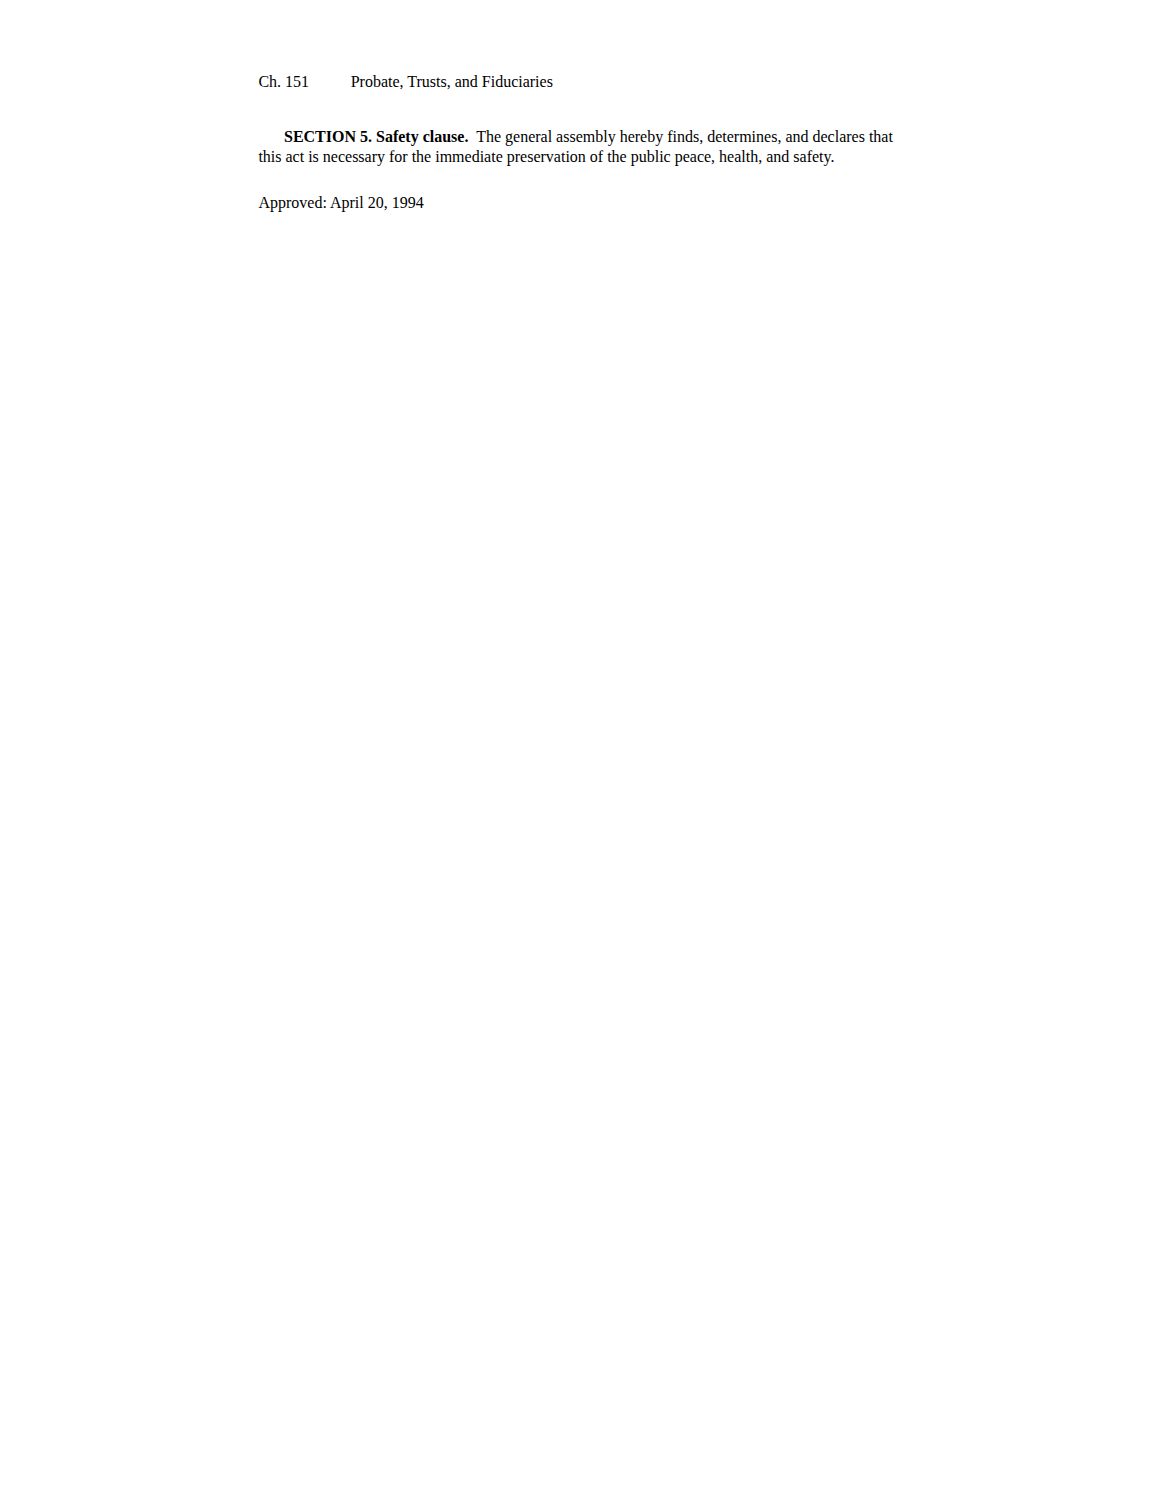Ch. 151 Probate, Trusts, and Fiduciaries
SECTION 5. Safety clause. The general assembly hereby finds, determines, and declares that this act is necessary for the immediate preservation of the public peace, health, and safety.
Approved: April 20, 1994